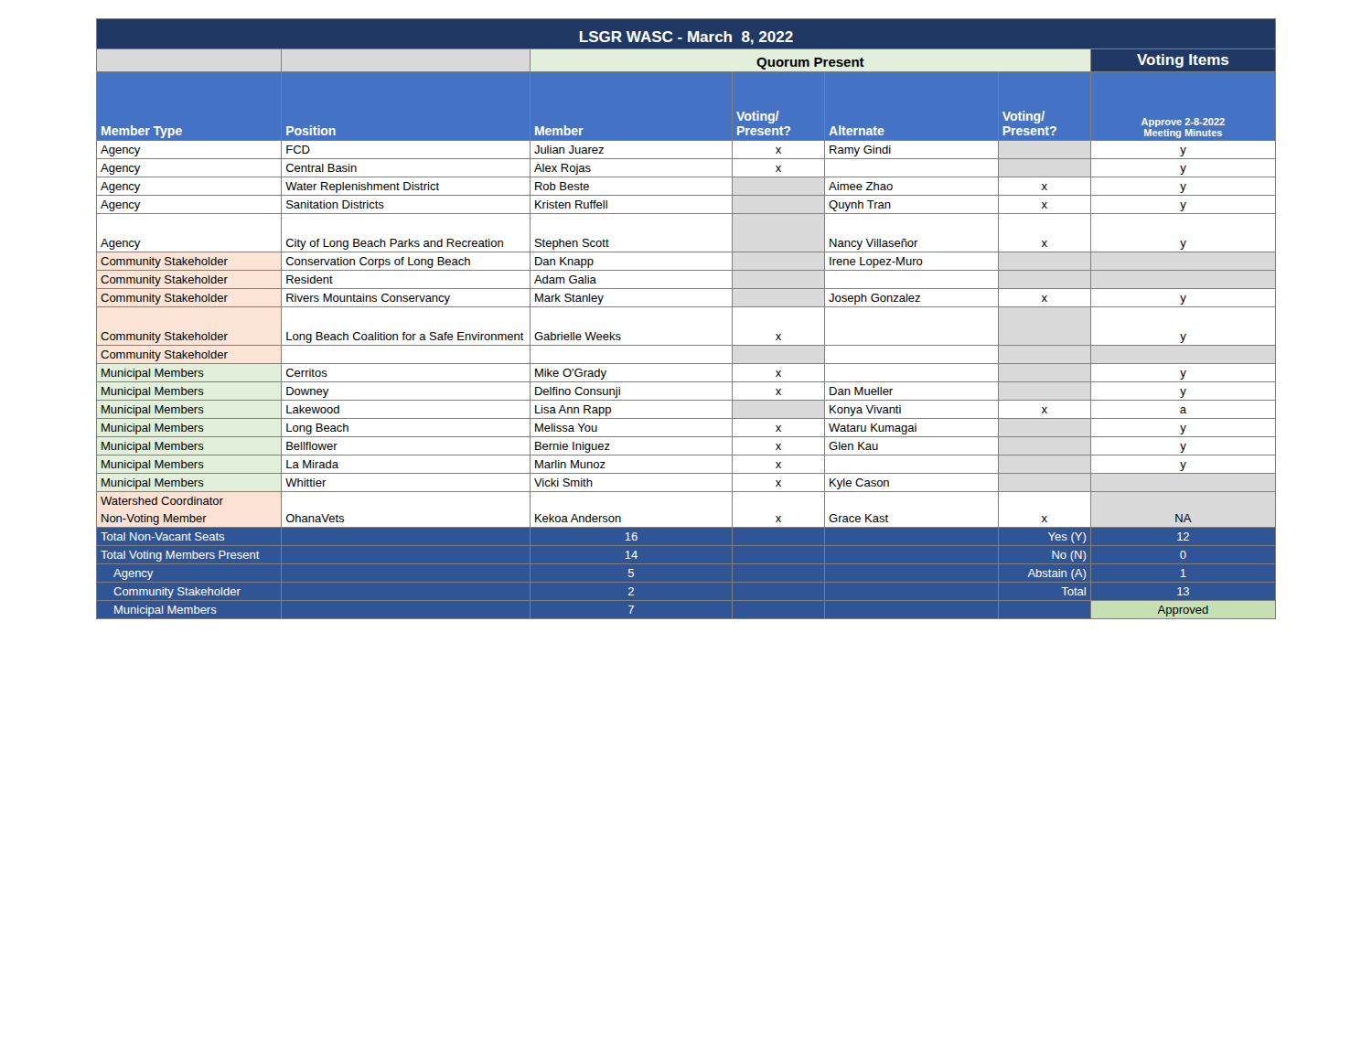| LSGR WASC - March 8, 2022 |
| | | Quorum Present | Voting Items |
| Member Type | Position | Member | Voting/ Present? | Alternate | Voting/ Present? | Approve 2-8-2022 Meeting Minutes |
| Agency | FCD | Julian Juarez | x | Ramy Gindi | | y |
| Agency | Central Basin | Alex Rojas | x | | | y |
| Agency | Water Replenishment District | Rob Beste | | Aimee Zhao | x | y |
| Agency | Sanitation Districts | Kristen Ruffell | | Quynh Tran | x | y |
| Agency | City of Long Beach Parks and Recreation | Stephen Scott | | Nancy Villaseñor | x | y |
| Community Stakeholder | Conservation Corps of Long Beach | Dan Knapp | | Irene Lopez-Muro | | |
| Community Stakeholder | Resident | Adam Galia | | | | |
| Community Stakeholder | Rivers Mountains Conservancy | Mark Stanley | | Joseph Gonzalez | x | y |
| Community Stakeholder | Long Beach Coalition for a Safe Environment | Gabrielle Weeks | x | | | y |
| Community Stakeholder | | | | | | |
| Municipal Members | Cerritos | Mike O'Grady | x | | | y |
| Municipal Members | Downey | Delfino Consunji | x | Dan Mueller | | y |
| Municipal Members | Lakewood | Lisa Ann Rapp | | Konya Vivanti | x | a |
| Municipal Members | Long Beach | Melissa You | x | Wataru Kumagai | | y |
| Municipal Members | Bellflower | Bernie Iniguez | x | Glen Kau | | y |
| Municipal Members | La Mirada | Marlin Munoz | x | | | y |
| Municipal Members | Whittier | Vicki Smith | x | Kyle Cason | | |
| Watershed Coordinator | OhanaVets | Kekoa Anderson | x | Grace Kast | x | NA |
| Non-Voting Member |
| Total Non-Vacant Seats | | 16 | | | Yes (Y) | 12 |
| Total Voting Members Present | | 14 | | | No (N) | 0 |
| Agency | | 5 | | | Abstain (A) | 1 |
| Community Stakeholder | | 2 | | | Total | 13 |
| Municipal Members | | 7 | | | | Approved |